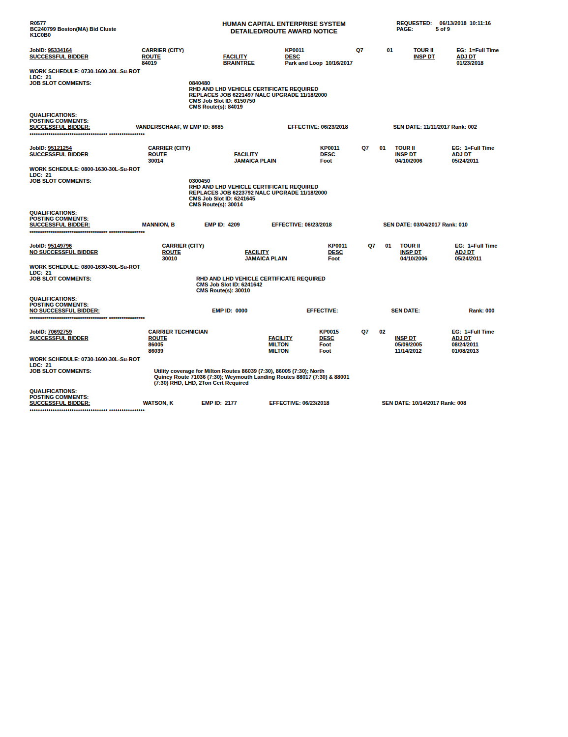| R0577 BC240799 Boston(MA) Bid Cluste K1C0B0 | HUMAN CAPITAL ENTERPRISE SYSTEM DETAILED/ROUTE AWARD NOTICE | REQUESTED: 06/13/2018 10:11:16 PAGE: 5 of 9 |
| JobID: 95334164 | CARRIER (CITY) | | KP0011 | Q7 | 01 | TOUR II | EG: 1=Full Time |
| SUCCESSFUL BIDDER | ROUTE | FACILITY | DESC | | INSP DT | ADJ DT |
| | 84019 | BRAINTREE | Park and Loop 10/16/2017 | | 01/23/2018 |
WORK SCHEDULE: 0730-1600-30L-Su-ROT
LDC: 21
| JOB SLOT COMMENTS: | 0840480 RHD AND LHD VEHICLE CERTIFICATE REQUIRED REPLACES JOB 6221497 NALC UPGRADE 11/18/2000 CMS Job Slot ID: 6150750 CMS Route(s): 84019 |
QUALIFICATIONS:
POSTING COMMENTS:
| SUCCESSFUL BIDDER: | VANDERSCHAAF, W EMP ID: 8685 | EFFECTIVE: 06/23/2018 | SEN DATE: 11/11/2017 Rank: 002 |
************************************* *****************
| JobID: 95121254 | CARRIER (CITY) | | KP0011 | Q7 | 01 | TOUR II | EG: 1=Full Time |
| SUCCESSFUL BIDDER | ROUTE | FACILITY | DESC | | INSP DT | ADJ DT |
| | 30014 | JAMAICA PLAIN | Foot | | 04/10/2006 | 05/24/2011 |
WORK SCHEDULE: 0800-1630-30L-Su-ROT
LDC: 21
| JOB SLOT COMMENTS: | 0300450 RHD AND LHD VEHICLE CERTIFICATE REQUIRED REPLACES JOB 6223792 NALC UPGRADE 11/18/2000 CMS Job Slot ID: 6241645 CMS Route(s): 30014 |
QUALIFICATIONS:
POSTING COMMENTS:
| SUCCESSFUL BIDDER: | MANNION, B | EMP ID: 4209 | EFFECTIVE: 06/23/2018 | SEN DATE: 03/04/2017 Rank: 010 |
************************************* *****************
| JobID: 95149796 | CARRIER (CITY) | | KP0011 | Q7 | 01 | TOUR II | EG: 1=Full Time |
| NO SUCCESSFUL BIDDER | ROUTE | FACILITY | DESC | | INSP DT | ADJ DT |
| | 30010 | JAMAICA PLAIN | Foot | | 04/10/2006 | 05/24/2011 |
WORK SCHEDULE: 0800-1630-30L-Su-ROT
LDC: 21
| JOB SLOT COMMENTS: | RHD AND LHD VEHICLE CERTIFICATE REQUIRED CMS Job Slot ID: 6241642 CMS Route(s): 30010 |
QUALIFICATIONS:
POSTING COMMENTS:
| NO SUCCESSFUL BIDDER: | EMP ID: 0000 | EFFECTIVE: | SEN DATE: | Rank: 000 |
************************************* *****************
| JobID: 70692759 | CARRIER TECHNICIAN | | KP0015 | Q7 | 02 | | EG: 1=Full Time |
| SUCCESSFUL BIDDER | ROUTE | FACILITY | DESC | | INSP DT | ADJ DT |
| | 86005 | MILTON | Foot | | 05/09/2005 | 08/24/2011 |
| | 86039 | MILTON | Foot | | 11/14/2012 | 01/08/2013 |
WORK SCHEDULE: 0730-1600-30L-Su-ROT
LDC: 21
| JOB SLOT COMMENTS: | Utility coverage for Milton Routes 86039 (7:30), 86005 (7:30); North Quincy Route 71036 (7:30); Weymouth Landing Routes 88017 (7:30) & 88001 (7:30) RHD, LHD, 2Ton Cert Required |
QUALIFICATIONS:
POSTING COMMENTS:
| SUCCESSFUL BIDDER: | WATSON, K | EMP ID: 2177 | EFFECTIVE: 06/23/2018 | SEN DATE: 10/14/2017 Rank: 008 |
************************************* *****************